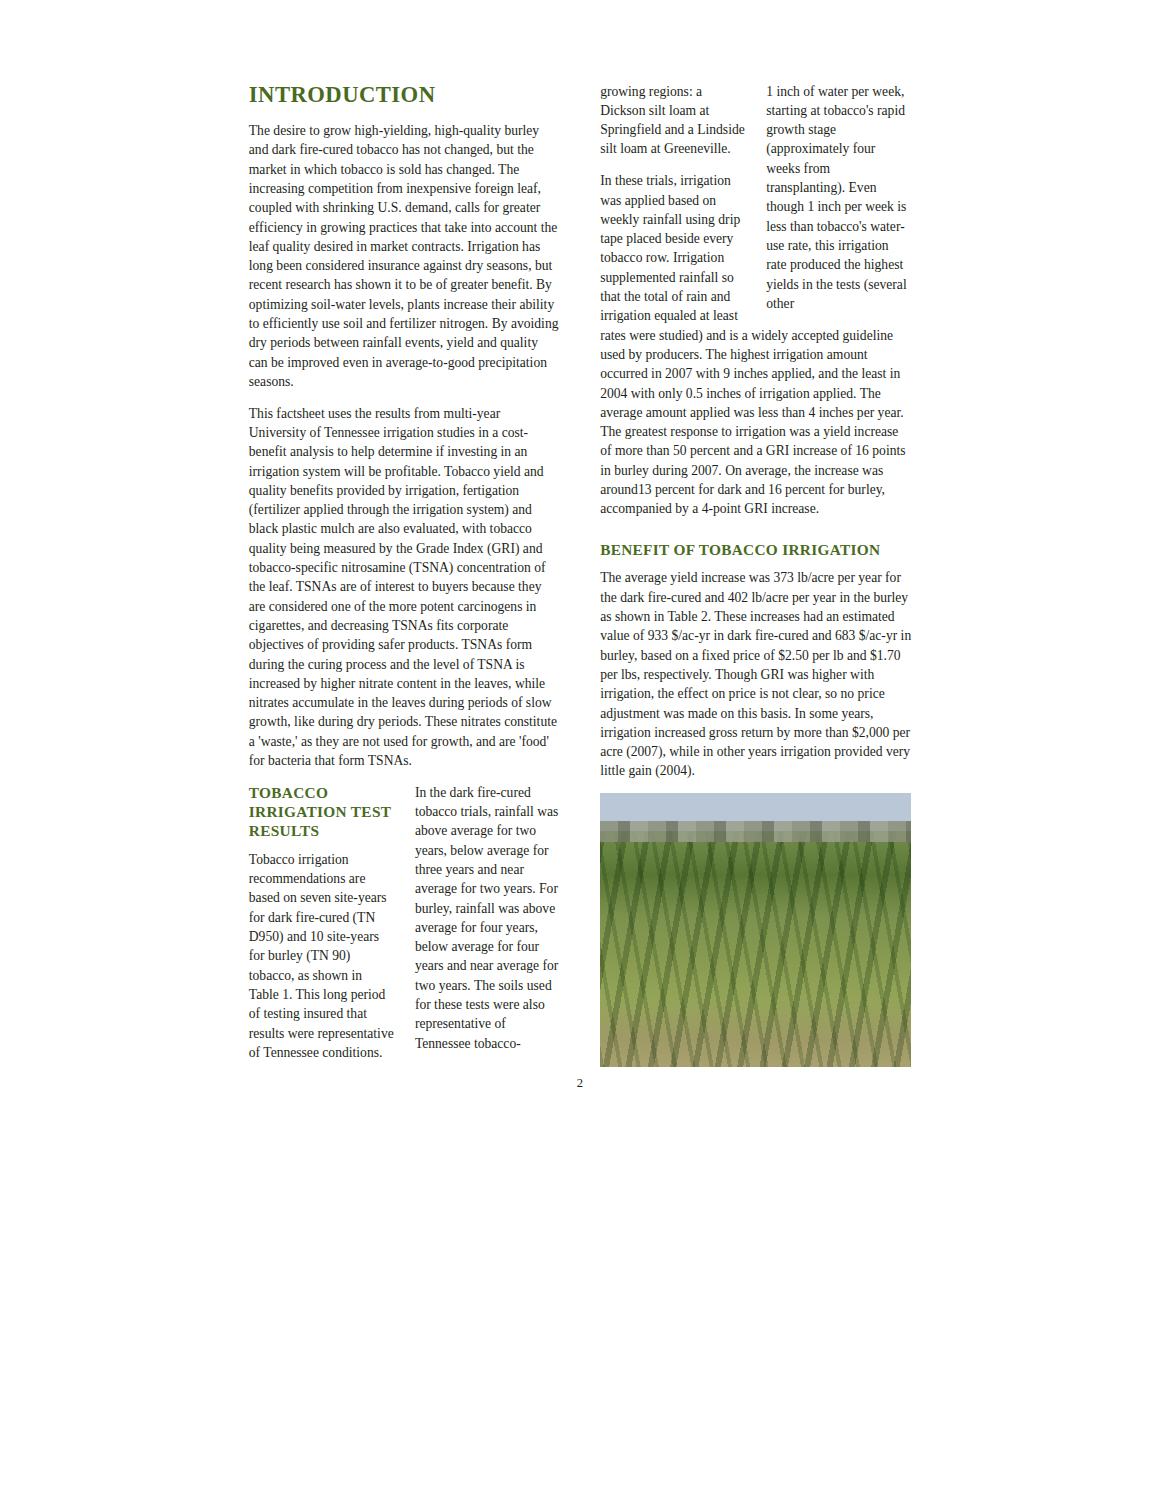INTRODUCTION
The desire to grow high-yielding, high-quality burley and dark fire-cured tobacco has not changed, but the market in which tobacco is sold has changed. The increasing competition from inexpensive foreign leaf, coupled with shrinking U.S. demand, calls for greater efficiency in growing practices that take into account the leaf quality desired in market contracts. Irrigation has long been considered insurance against dry seasons, but recent research has shown it to be of greater benefit. By optimizing soil-water levels, plants increase their ability to efficiently use soil and fertilizer nitrogen. By avoiding dry periods between rainfall events, yield and quality can be improved even in average-to-good precipitation seasons.
This factsheet uses the results from multi-year University of Tennessee irrigation studies in a cost-benefit analysis to help determine if investing in an irrigation system will be profitable. Tobacco yield and quality benefits provided by irrigation, fertigation (fertilizer applied through the irrigation system) and black plastic mulch are also evaluated, with tobacco quality being measured by the Grade Index (GRI) and tobacco-specific nitrosamine (TSNA) concentration of the leaf. TSNAs are of interest to buyers because they are considered one of the more potent carcinogens in cigarettes, and decreasing TSNAs fits corporate objectives of providing safer products. TSNAs form during the curing process and the level of TSNA is increased by higher nitrate content in the leaves, while nitrates accumulate in the leaves during periods of slow growth, like during dry periods. These nitrates constitute a 'waste,' as they are not used for growth, and are 'food' for bacteria that form TSNAs.
TOBACCO IRRIGATION TEST RESULTS
Tobacco irrigation recommendations are based on seven site-years for dark fire-cured (TN D950) and 10 site-years for burley (TN 90) tobacco, as shown in Table 1. This long period of testing insured that results were representative of Tennessee conditions. In the dark fire-cured tobacco trials, rainfall was above average for two years, below average for three years and near average for two years. For burley, rainfall was above average for four years, below average for four years and near average for two years. The soils used for these tests were also representative of Tennessee tobacco-growing regions: a Dickson silt loam at Springfield and a Lindside silt loam at Greeneville.
In these trials, irrigation was applied based on weekly rainfall using drip tape placed beside every tobacco row. Irrigation supplemented rainfall so that the total of rain and irrigation equaled at least 1 inch of water per week, starting at tobacco's rapid growth stage (approximately four weeks from transplanting). Even though 1 inch per week is less than tobacco's water-use rate, this irrigation rate produced the highest yields in the tests (several other
rates were studied) and is a widely accepted guideline used by producers. The highest irrigation amount occurred in 2007 with 9 inches applied, and the least in 2004 with only 0.5 inches of irrigation applied. The average amount applied was less than 4 inches per year. The greatest response to irrigation was a yield increase of more than 50 percent and a GRI increase of 16 points in burley during 2007. On average, the increase was around13 percent for dark and 16 percent for burley, accompanied by a 4-point GRI increase.
BENEFIT OF TOBACCO IRRIGATION
The average yield increase was 373 lb/acre per year for the dark fire-cured and 402 lb/acre per year in the burley as shown in Table 2. These increases had an estimated value of 933 $/ac-yr in dark fire-cured and 683 $/ac-yr in burley, based on a fixed price of $2.50 per lb and $1.70 per lbs, respectively. Though GRI was higher with irrigation, the effect on price is not clear, so no price adjustment was made on this basis. In some years, irrigation increased gross return by more than $2,000 per acre (2007), while in other years irrigation provided very little gain (2004).
2